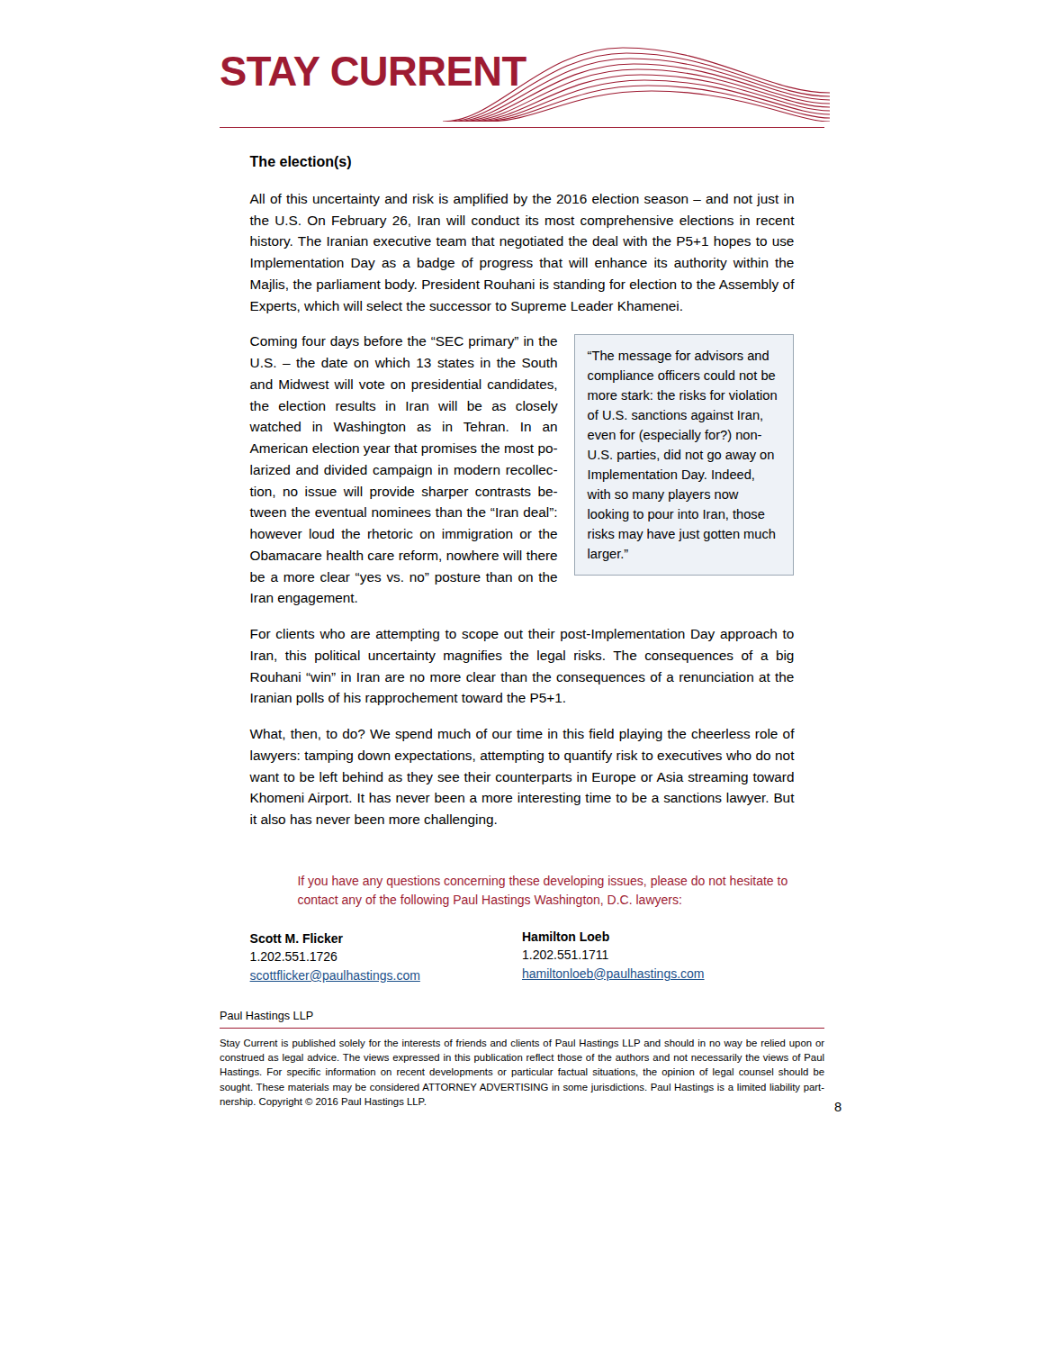STAY CURRENT
The election(s)
All of this uncertainty and risk is amplified by the 2016 election season – and not just in the U.S. On February 26, Iran will conduct its most comprehensive elections in recent history. The Iranian executive team that negotiated the deal with the P5+1 hopes to use Implementation Day as a badge of progress that will enhance its authority within the Majlis, the parliament body. President Rouhani is standing for election to the Assembly of Experts, which will select the successor to Supreme Leader Khamenei.
“The message for advisors and compliance officers could not be more stark: the risks for violation of U.S. sanctions against Iran, even for (especially for?) non-U.S. parties, did not go away on Implementation Day. Indeed, with so many players now looking to pour into Iran, those risks may have just gotten much larger.”
Coming four days before the “SEC primary” in the U.S. – the date on which 13 states in the South and Midwest will vote on presidential candidates, the election results in Iran will be as closely watched in Washington as in Tehran. In an American election year that promises the most polarized and divided campaign in modern recollection, no issue will provide sharper contrasts between the eventual nominees than the “Iran deal”: however loud the rhetoric on immigration or the Obamacare health care reform, nowhere will there be a more clear “yes vs. no” posture than on the Iran engagement.
For clients who are attempting to scope out their post-Implementation Day approach to Iran, this political uncertainty magnifies the legal risks. The consequences of a big Rouhani “win” in Iran are no more clear than the consequences of a renunciation at the Iranian polls of his rapprochement toward the P5+1.
What, then, to do? We spend much of our time in this field playing the cheerless role of lawyers: tamping down expectations, attempting to quantify risk to executives who do not want to be left behind as they see their counterparts in Europe or Asia streaming toward Khomeni Airport. It has never been a more interesting time to be a sanctions lawyer. But it also has never been more challenging.
If you have any questions concerning these developing issues, please do not hesitate to contact any of the following Paul Hastings Washington, D.C. lawyers:
Scott M. Flicker
1.202.551.1726
scottflicker@paulhastings.com
Hamilton Loeb
1.202.551.1711
hamiltonloeb@paulhastings.com
Paul Hastings LLP
Stay Current is published solely for the interests of friends and clients of Paul Hastings LLP and should in no way be relied upon or construed as legal advice. The views expressed in this publication reflect those of the authors and not necessarily the views of Paul Hastings. For specific information on recent developments or particular factual situations, the opinion of legal counsel should be sought. These materials may be considered ATTORNEY ADVERTISING in some jurisdictions. Paul Hastings is a limited liability partnership. Copyright © 2016 Paul Hastings LLP.
8